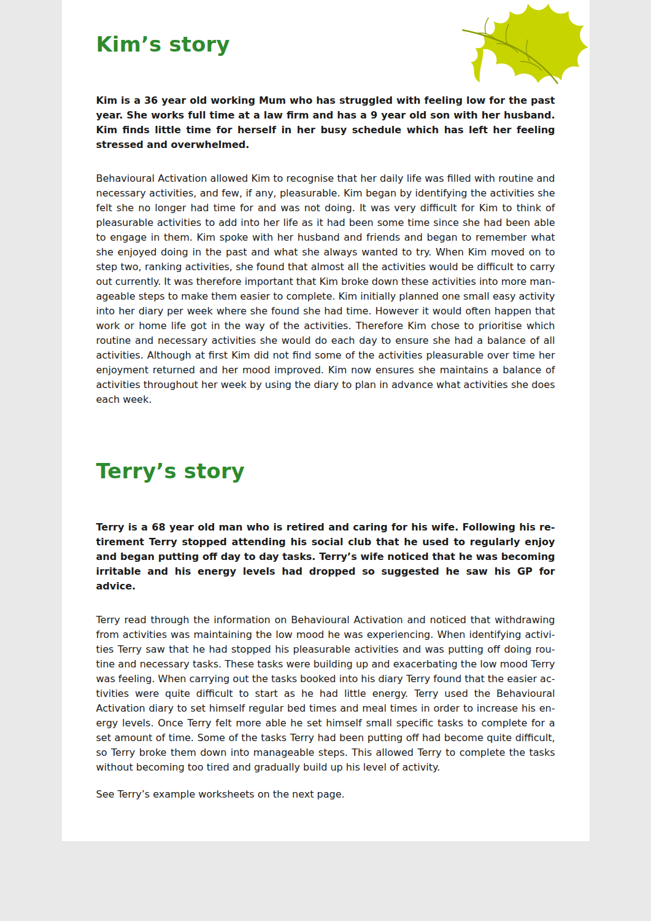Kim’s story
Kim is a 36 year old working Mum who has struggled with feeling low for the past year. She works full time at a law firm and has a 9 year old son with her husband. Kim finds little time for herself in her busy schedule which has left her feeling stressed and overwhelmed.
Behavioural Activation allowed Kim to recognise that her daily life was filled with routine and necessary activities, and few, if any, pleasurable. Kim began by identifying the activities she felt she no longer had time for and was not doing. It was very difficult for Kim to think of pleasurable activities to add into her life as it had been some time since she had been able to engage in them. Kim spoke with her husband and friends and began to remember what she enjoyed doing in the past and what she always wanted to try. When Kim moved on to step two, ranking activities, she found that almost all the activities would be difficult to carry out currently. It was therefore important that Kim broke down these activities into more manageable steps to make them easier to complete. Kim initially planned one small easy activity into her diary per week where she found she had time. However it would often happen that work or home life got in the way of the activities. Therefore Kim chose to prioritise which routine and necessary activities she would do each day to ensure she had a balance of all activities. Although at first Kim did not find some of the activities pleasurable over time her enjoyment returned and her mood improved. Kim now ensures she maintains a balance of activities throughout her week by using the diary to plan in advance what activities she does each week.
Terry’s story
Terry is a 68 year old man who is retired and caring for his wife. Following his retirement Terry stopped attending his social club that he used to regularly enjoy and began putting off day to day tasks. Terry’s wife noticed that he was becoming irritable and his energy levels had dropped so suggested he saw his GP for advice.
Terry read through the information on Behavioural Activation and noticed that withdrawing from activities was maintaining the low mood he was experiencing. When identifying activities Terry saw that he had stopped his pleasurable activities and was putting off doing routine and necessary tasks. These tasks were building up and exacerbating the low mood Terry was feeling. When carrying out the tasks booked into his diary Terry found that the easier activities were quite difficult to start as he had little energy. Terry used the Behavioural Activation diary to set himself regular bed times and meal times in order to increase his energy levels. Once Terry felt more able he set himself small specific tasks to complete for a set amount of time. Some of the tasks Terry had been putting off had become quite difficult, so Terry broke them down into manageable steps. This allowed Terry to complete the tasks without becoming too tired and gradually build up his level of activity.
See Terry’s example worksheets on the next page.